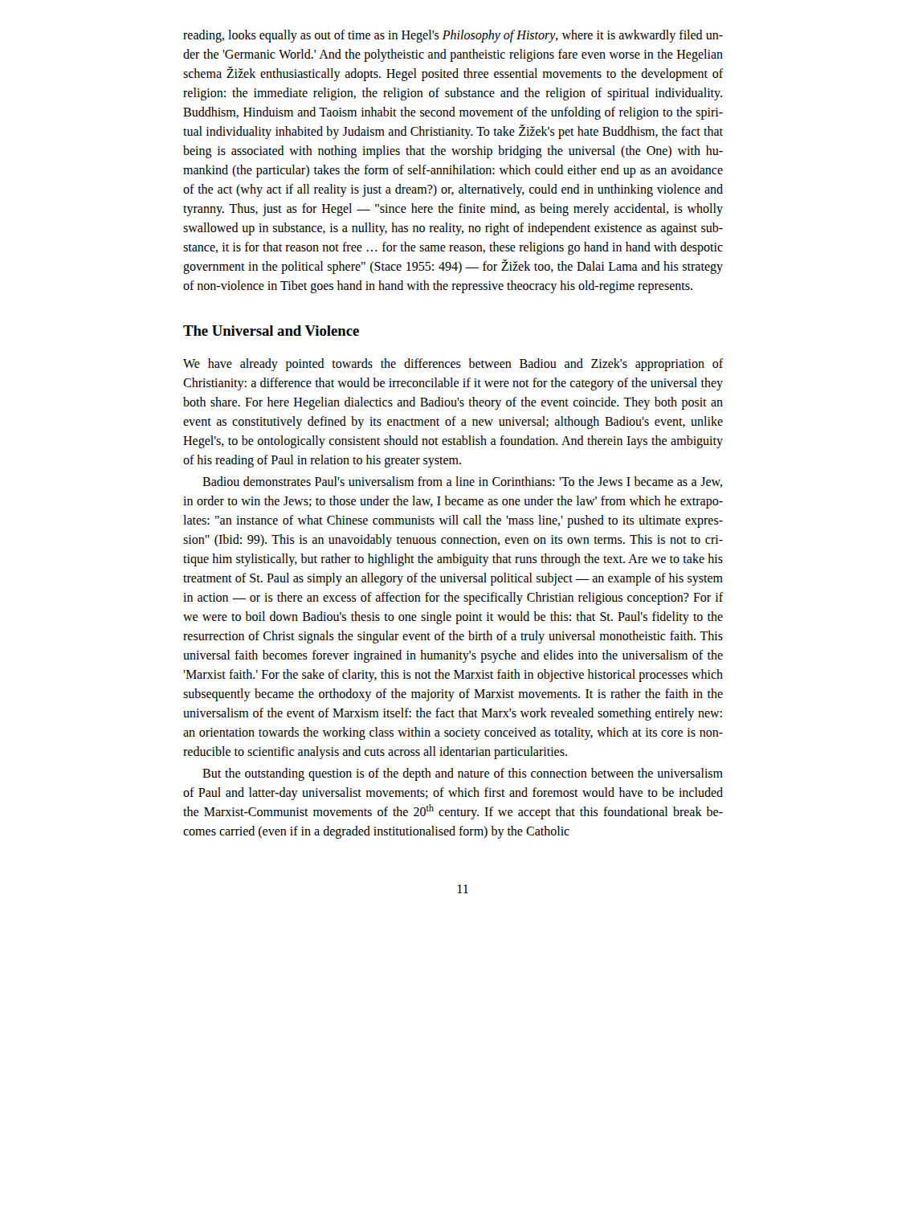reading, looks equally as out of time as in Hegel's Philosophy of History, where it is awkwardly filed under the 'Germanic World.' And the polytheistic and pantheistic religions fare even worse in the Hegelian schema Žižek enthusiastically adopts. Hegel posited three essential movements to the development of religion: the immediate religion, the religion of substance and the religion of spiritual individuality. Buddhism, Hinduism and Taoism inhabit the second movement of the unfolding of religion to the spiritual individuality inhabited by Judaism and Christianity. To take Žižek's pet hate Buddhism, the fact that being is associated with nothing implies that the worship bridging the universal (the One) with humankind (the particular) takes the form of self-annihilation: which could either end up as an avoidance of the act (why act if all reality is just a dream?) or, alternatively, could end in unthinking violence and tyranny. Thus, just as for Hegel — "since here the finite mind, as being merely accidental, is wholly swallowed up in substance, is a nullity, has no reality, no right of independent existence as against substance, it is for that reason not free … for the same reason, these religions go hand in hand with despotic government in the political sphere" (Stace 1955: 494) — for Žižek too, the Dalai Lama and his strategy of non-violence in Tibet goes hand in hand with the repressive theocracy his old-regime represents.
The Universal and Violence
We have already pointed towards the differences between Badiou and Zizek's appropriation of Christianity: a difference that would be irreconcilable if it were not for the category of the universal they both share. For here Hegelian dialectics and Badiou's theory of the event coincide. They both posit an event as constitutively defined by its enactment of a new universal; although Badiou's event, unlike Hegel's, to be ontologically consistent should not establish a foundation. And therein Iays the ambiguity of his reading of Paul in relation to his greater system.
Badiou demonstrates Paul's universalism from a line in Corinthians: 'To the Jews I became as a Jew, in order to win the Jews; to those under the law, I became as one under the law' from which he extrapolates: "an instance of what Chinese communists will call the 'mass line,' pushed to its ultimate expression" (Ibid: 99). This is an unavoidably tenuous connection, even on its own terms. This is not to critique him stylistically, but rather to highlight the ambiguity that runs through the text. Are we to take his treatment of St. Paul as simply an allegory of the universal political subject — an example of his system in action — or is there an excess of affection for the specifically Christian religious conception? For if we were to boil down Badiou's thesis to one single point it would be this: that St. Paul's fidelity to the resurrection of Christ signals the singular event of the birth of a truly universal monotheistic faith. This universal faith becomes forever ingrained in humanity's psyche and elides into the universalism of the 'Marxist faith.' For the sake of clarity, this is not the Marxist faith in objective historical processes which subsequently became the orthodoxy of the majority of Marxist movements. It is rather the faith in the universalism of the event of Marxism itself: the fact that Marx's work revealed something entirely new: an orientation towards the working class within a society conceived as totality, which at its core is non-reducible to scientific analysis and cuts across all identarian particularities.
But the outstanding question is of the depth and nature of this connection between the universalism of Paul and latter-day universalist movements; of which first and foremost would have to be included the Marxist-Communist movements of the 20th century. If we accept that this foundational break becomes carried (even if in a degraded institutionalised form) by the Catholic
11